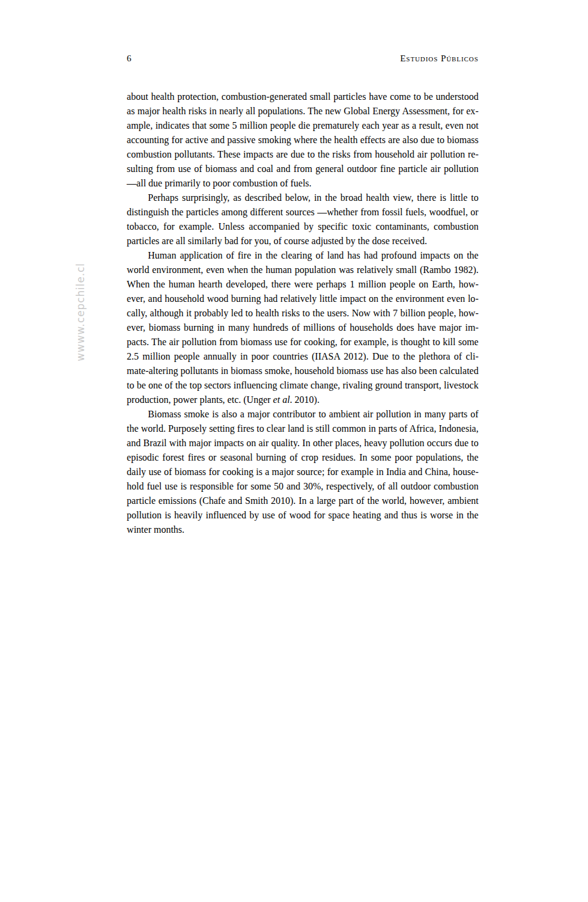6 Estudios Públicos
wwww.cepchile.cl
about health protection, combustion-generated small particles have come to be understood as major health risks in nearly all populations. The new Global Energy Assessment, for example, indicates that some 5 million people die prematurely each year as a result, even not accounting for active and passive smoking where the health effects are also due to biomass combustion pollutants. These impacts are due to the risks from household air pollution resulting from use of biomass and coal and from general outdoor fine particle air pollution —all due primarily to poor combustion of fuels.
Perhaps surprisingly, as described below, in the broad health view, there is little to distinguish the particles among different sources —whether from fossil fuels, woodfuel, or tobacco, for example. Unless accompanied by specific toxic contaminants, combustion particles are all similarly bad for you, of course adjusted by the dose received.
Human application of fire in the clearing of land has had profound impacts on the world environment, even when the human population was relatively small (Rambo 1982). When the human hearth developed, there were perhaps 1 million people on Earth, however, and household wood burning had relatively little impact on the environment even locally, although it probably led to health risks to the users. Now with 7 billion people, however, biomass burning in many hundreds of millions of households does have major impacts. The air pollution from biomass use for cooking, for example, is thought to kill some 2.5 million people annually in poor countries (IIASA 2012). Due to the plethora of climate-altering pollutants in biomass smoke, household biomass use has also been calculated to be one of the top sectors influencing climate change, rivaling ground transport, livestock production, power plants, etc. (Unger et al. 2010).
Biomass smoke is also a major contributor to ambient air pollution in many parts of the world. Purposely setting fires to clear land is still common in parts of Africa, Indonesia, and Brazil with major impacts on air quality. In other places, heavy pollution occurs due to episodic forest fires or seasonal burning of crop residues. In some poor populations, the daily use of biomass for cooking is a major source; for example in India and China, household fuel use is responsible for some 50 and 30%, respectively, of all outdoor combustion particle emissions (Chafe and Smith 2010). In a large part of the world, however, ambient pollution is heavily influenced by use of wood for space heating and thus is worse in the winter months.